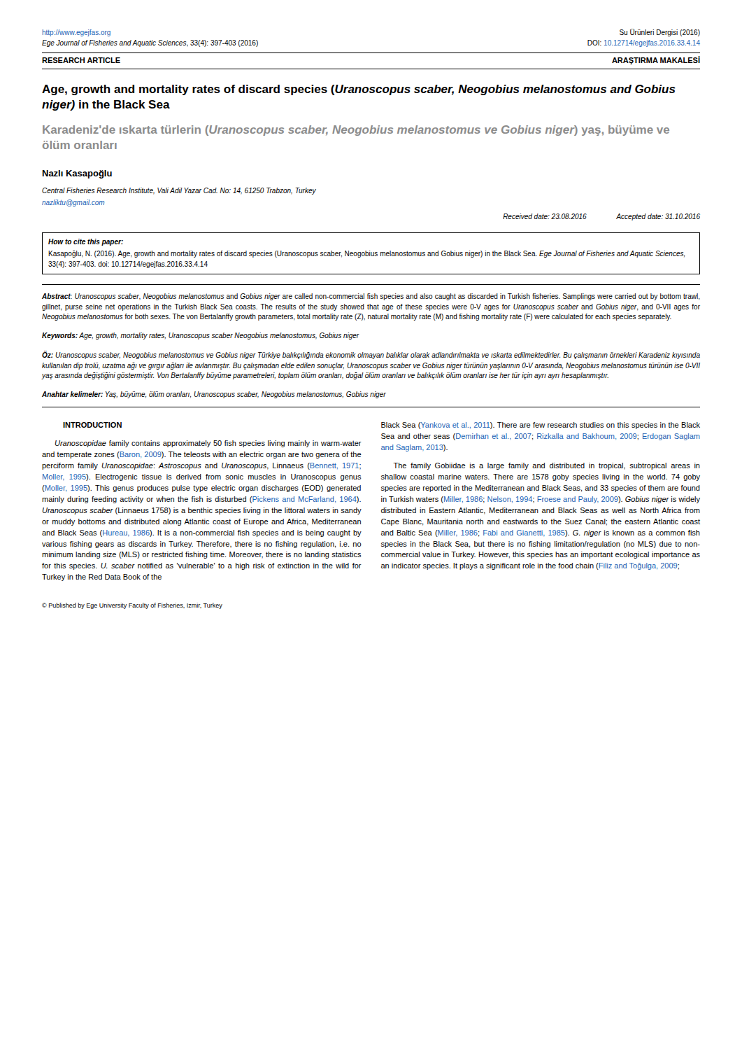http://www.egejfas.org Ege Journal of Fisheries and Aquatic Sciences, 33(4): 397-403 (2016)
Su Ürünleri Dergisi (2016)
DOI: 10.12714/egejfas.2016.33.4.14
RESEARCH ARTICLE ARAŞTIRMA MAKALESİ
Age, growth and mortality rates of discard species (Uranoscopus scaber, Neogobius melanostomus and Gobius niger) in the Black Sea
Karadeniz'de ıskarta türlerin (Uranoscopus scaber, Neogobius melanostomus ve Gobius niger) yaş, büyüme ve ölüm oranları
Nazlı Kasapoğlu
Central Fisheries Research Institute, Vali Adil Yazar Cad. No: 14, 61250 Trabzon, Turkey
nazliktu@gmail.com
Received date: 23.08.2016 Accepted date: 31.10.2016
How to cite this paper:
Kasapoğlu, N. (2016). Age, growth and mortality rates of discard species (Uranoscopus scaber, Neogobius melanostomus and Gobius niger) in the Black Sea. Ege Journal of Fisheries and Aquatic Sciences, 33(4): 397-403. doi: 10.12714/egejfas.2016.33.4.14
Abstract: Uranoscopus scaber, Neogobius melanostomus and Gobius niger are called non-commercial fish species and also caught as discarded in Turkish fisheries. Samplings were carried out by bottom trawl, gillnet, purse seine net operations in the Turkish Black Sea coasts. The results of the study showed that age of these species were 0-V ages for Uranoscopus scaber and Gobius niger, and 0-VII ages for Neogobius melanostomus for both sexes. The von Bertalanffy growth parameters, total mortality rate (Z), natural mortality rate (M) and fishing mortality rate (F) were calculated for each species separately.
Keywords: Age, growth, mortality rates, Uranoscopus scaber Neogobius melanostomus, Gobius niger
Öz: Uranoscopus scaber, Neogobius melanostomus ve Gobius niger Türkiye balıkçılığında ekonomik olmayan balıklar olarak adlandırılmakta ve ıskarta edilmektedirler. Bu çalışmanın örnekleri Karadeniz kıyısında kullanılan dip trolü, uzatma ağı ve gırgır ağları ile avlanmıştır. Bu çalışmadan elde edilen sonuçlar, Uranoscopus scaber ve Gobius niger türünün yaşlarının 0-V arasında, Neogobius melanostomus türünün ise 0-VII yaş arasında değiştiğini göstermiştir. Von Bertalanffy büyüme parametreleri, toplam ölüm oranları, doğal ölüm oranları ve balıkçılık ölüm oranları ise her tür için ayrı ayrı hesaplanmıştır.
Anahtar kelimeler: Yaş, büyüme, ölüm oranları, Uranoscopus scaber, Neogobius melanostomus, Gobius niger
INTRODUCTION
Uranoscopidae family contains approximately 50 fish species living mainly in warm-water and temperate zones (Baron, 2009). The teleosts with an electric organ are two genera of the perciform family Uranoscopidae: Astroscopus and Uranoscopus, Linnaeus (Bennett, 1971; Moller, 1995). Electrogenic tissue is derived from sonic muscles in Uranoscopus genus (Moller, 1995). This genus produces pulse type electric organ discharges (EOD) generated mainly during feeding activity or when the fish is disturbed (Pickens and McFarland, 1964). Uranoscopus scaber (Linnaeus 1758) is a benthic species living in the littoral waters in sandy or muddy bottoms and distributed along Atlantic coast of Europe and Africa, Mediterranean and Black Seas (Hureau, 1986). It is a non-commercial fish species and is being caught by various fishing gears as discards in Turkey. Therefore, there is no fishing regulation, i.e. no minimum landing size (MLS) or restricted fishing time. Moreover, there is no landing statistics for this species. U. scaber notified as 'vulnerable' to a high risk of extinction in the wild for Turkey in the Red Data Book of the
Black Sea (Yankova et al., 2011). There are few research studies on this species in the Black Sea and other seas (Demirhan et al., 2007; Rizkalla and Bakhoum, 2009; Erdogan Saglam and Saglam, 2013).
The family Gobiidae is a large family and distributed in tropical, subtropical areas in shallow coastal marine waters. There are 1578 goby species living in the world. 74 goby species are reported in the Mediterranean and Black Seas, and 33 species of them are found in Turkish waters (Miller, 1986; Nelson, 1994; Froese and Pauly, 2009). Gobius niger is widely distributed in Eastern Atlantic, Mediterranean and Black Seas as well as North Africa from Cape Blanc, Mauritania north and eastwards to the Suez Canal; the eastern Atlantic coast and Baltic Sea (Miller, 1986; Fabi and Gianetti, 1985). G. niger is known as a common fish species in the Black Sea, but there is no fishing limitation/regulation (no MLS) due to non-commercial value in Turkey. However, this species has an important ecological importance as an indicator species. It plays a significant role in the food chain (Filiz and Toğulga, 2009;
© Published by Ege University Faculty of Fisheries, Izmir, Turkey